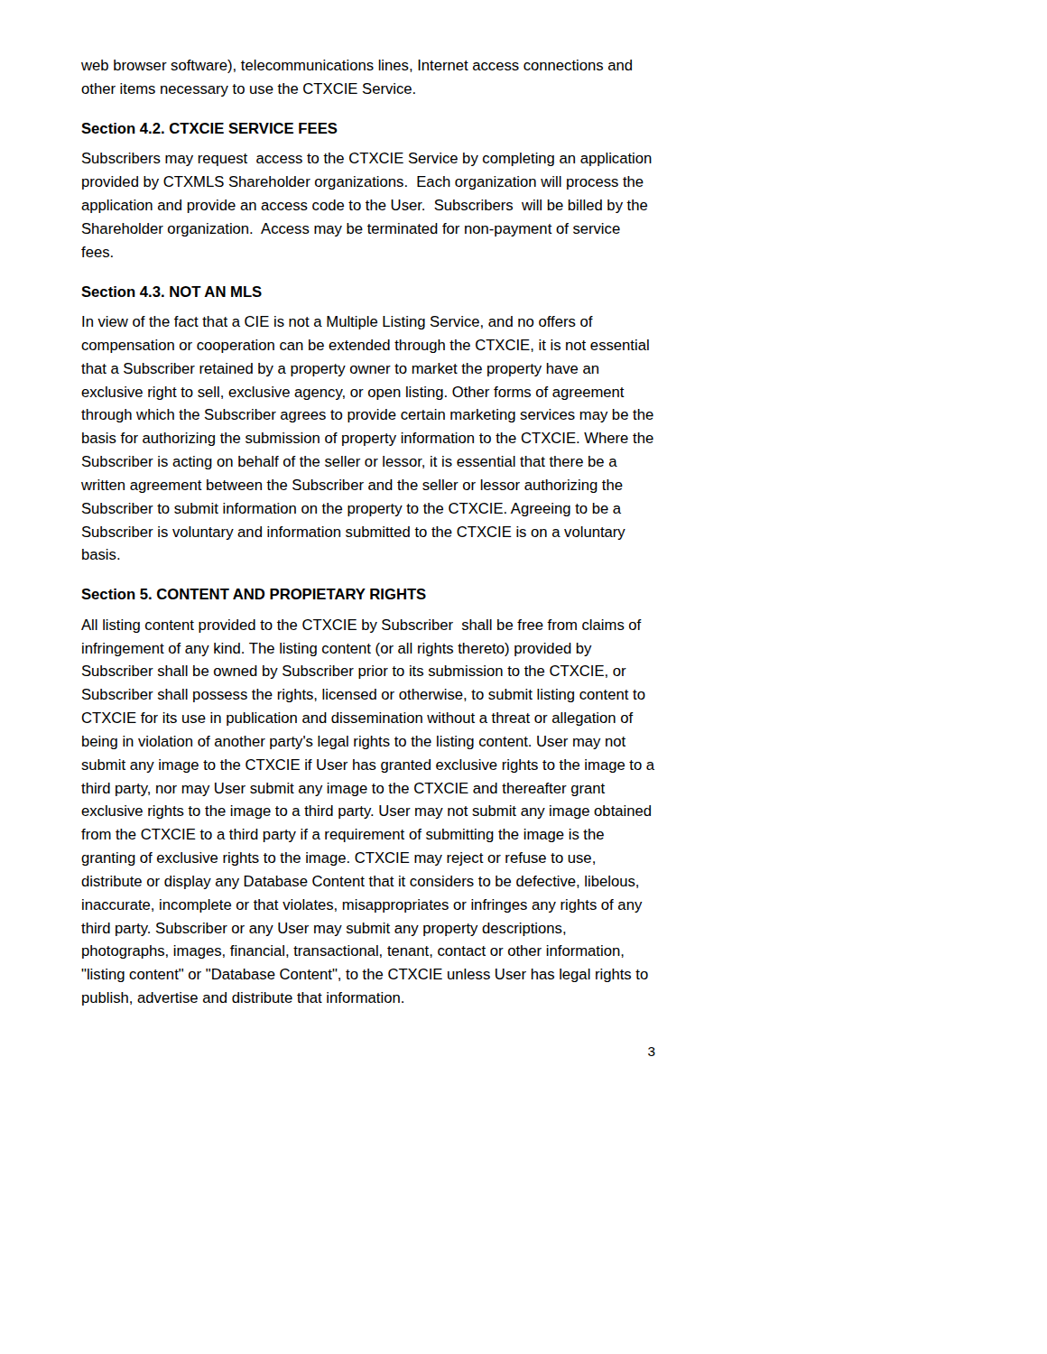web browser software), telecommunications lines, Internet access connections and other items necessary to use the CTXCIE Service.
Section 4.2. CTXCIE SERVICE FEES
Subscribers may request access to the CTXCIE Service by completing an application provided by CTXMLS Shareholder organizations. Each organization will process the application and provide an access code to the User. Subscribers will be billed by the Shareholder organization. Access may be terminated for non-payment of service fees.
Section 4.3. NOT AN MLS
In view of the fact that a CIE is not a Multiple Listing Service, and no offers of compensation or cooperation can be extended through the CTXCIE, it is not essential that a Subscriber retained by a property owner to market the property have an exclusive right to sell, exclusive agency, or open listing. Other forms of agreement through which the Subscriber agrees to provide certain marketing services may be the basis for authorizing the submission of property information to the CTXCIE. Where the Subscriber is acting on behalf of the seller or lessor, it is essential that there be a written agreement between the Subscriber and the seller or lessor authorizing the Subscriber to submit information on the property to the CTXCIE. Agreeing to be a Subscriber is voluntary and information submitted to the CTXCIE is on a voluntary basis.
Section 5. CONTENT AND PROPIETARY RIGHTS
All listing content provided to the CTXCIE by Subscriber shall be free from claims of infringement of any kind. The listing content (or all rights thereto) provided by Subscriber shall be owned by Subscriber prior to its submission to the CTXCIE, or Subscriber shall possess the rights, licensed or otherwise, to submit listing content to CTXCIE for its use in publication and dissemination without a threat or allegation of being in violation of another party's legal rights to the listing content. User may not submit any image to the CTXCIE if User has granted exclusive rights to the image to a third party, nor may User submit any image to the CTXCIE and thereafter grant exclusive rights to the image to a third party. User may not submit any image obtained from the CTXCIE to a third party if a requirement of submitting the image is the granting of exclusive rights to the image. CTXCIE may reject or refuse to use, distribute or display any Database Content that it considers to be defective, libelous, inaccurate, incomplete or that violates, misappropriates or infringes any rights of any third party. Subscriber or any User may submit any property descriptions, photographs, images, financial, transactional, tenant, contact or other information, "listing content" or "Database Content", to the CTXCIE unless User has legal rights to publish, advertise and distribute that information.
3